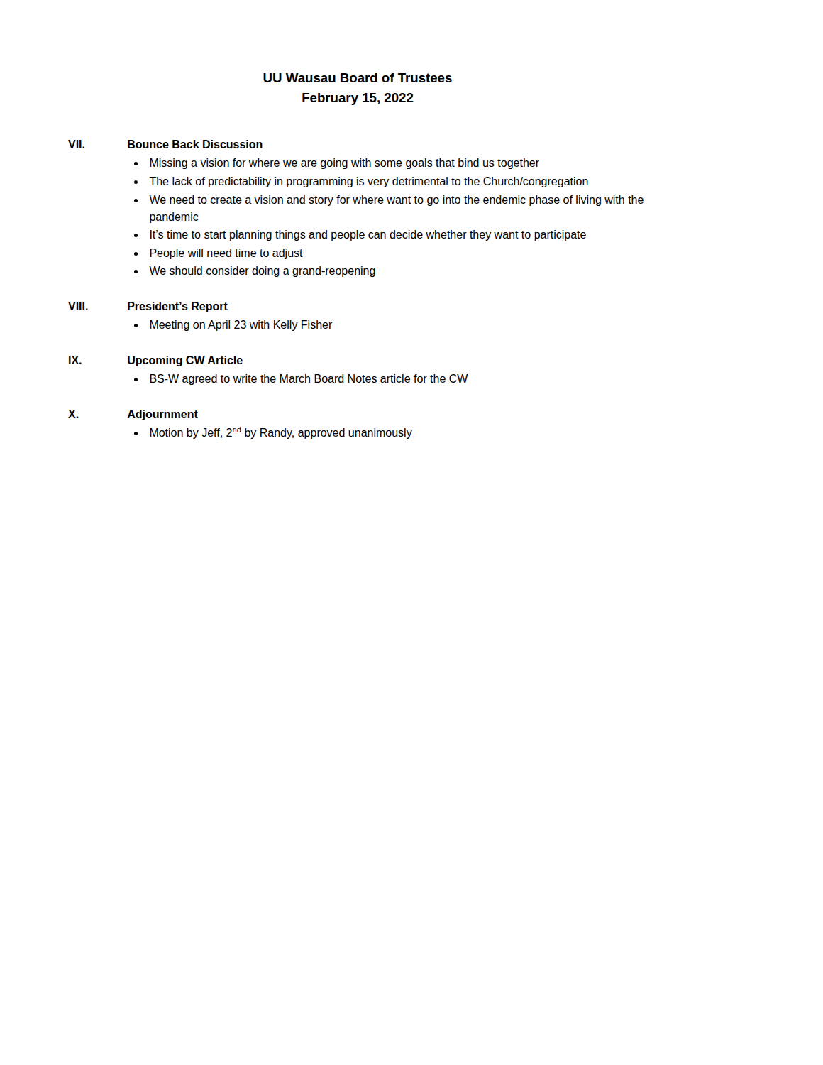UU Wausau Board of Trustees February 15, 2022
VII. Bounce Back Discussion
Missing a vision for where we are going with some goals that bind us together
The lack of predictability in programming is very detrimental to the Church/congregation
We need to create a vision and story for where want to go into the endemic phase of living with the pandemic
It’s time to start planning things and people can decide whether they want to participate
People will need time to adjust
We should consider doing a grand-reopening
VIII. President’s Report
Meeting on April 23 with Kelly Fisher
IX. Upcoming CW Article
BS-W agreed to write the March Board Notes article for the CW
X. Adjournment
Motion by Jeff, 2nd by Randy, approved unanimously